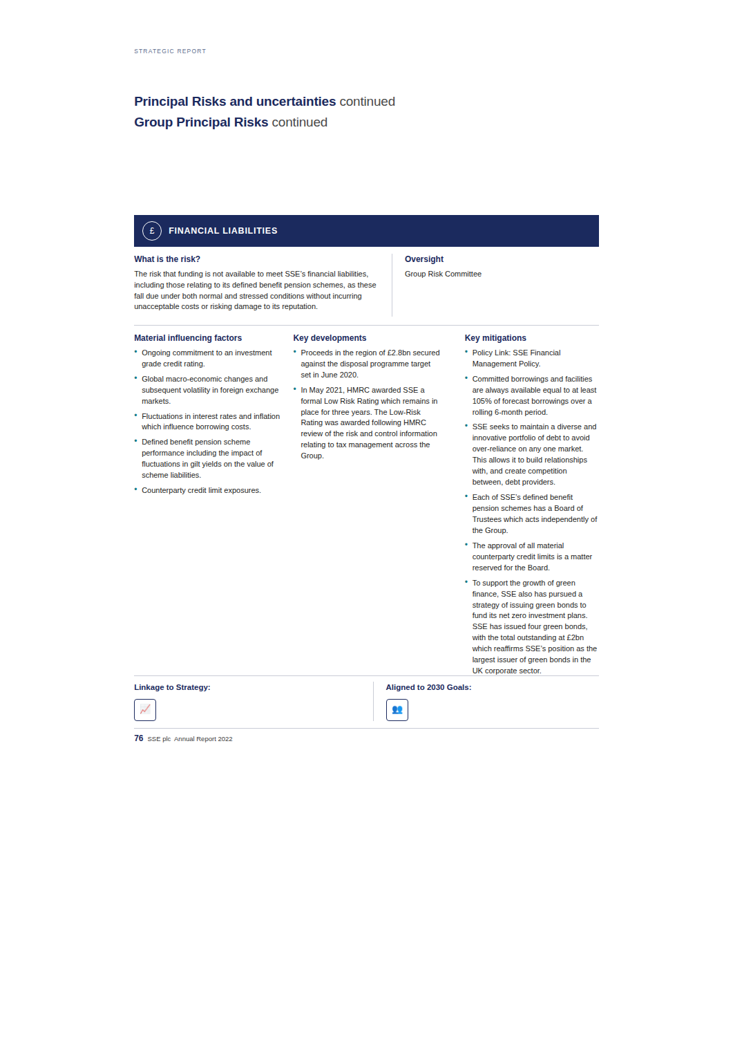Strategic Report
Principal Risks and uncertainties continued
Group Principal Risks continued
£ Financial Liabilities
What is the risk?
The risk that funding is not available to meet SSE’s financial liabilities, including those relating to its defined benefit pension schemes, as these fall due under both normal and stressed conditions without incurring unacceptable costs or risking damage to its reputation.
Oversight
Group Risk Committee
Material influencing factors
Ongoing commitment to an investment grade credit rating.
Global macro-economic changes and subsequent volatility in foreign exchange markets.
Fluctuations in interest rates and inflation which influence borrowing costs.
Defined benefit pension scheme performance including the impact of fluctuations in gilt yields on the value of scheme liabilities.
Counterparty credit limit exposures.
Key developments
Proceeds in the region of £2.8bn secured against the disposal programme target set in June 2020.
In May 2021, HMRC awarded SSE a formal Low Risk Rating which remains in place for three years. The Low-Risk Rating was awarded following HMRC review of the risk and control information relating to tax management across the Group.
Key mitigations
Policy Link: SSE Financial Management Policy.
Committed borrowings and facilities are always available equal to at least 105% of forecast borrowings over a rolling 6-month period.
SSE seeks to maintain a diverse and innovative portfolio of debt to avoid over-reliance on any one market. This allows it to build relationships with, and create competition between, debt providers.
Each of SSE’s defined benefit pension schemes has a Board of Trustees which acts independently of the Group.
The approval of all material counterparty credit limits is a matter reserved for the Board.
To support the growth of green finance, SSE also has pursued a strategy of issuing green bonds to fund its net zero investment plans. SSE has issued four green bonds, with the total outstanding at £2bn which reaffirms SSE’s position as the largest issuer of green bonds in the UK corporate sector.
Linkage to Strategy:
📈
Aligned to 2030 Goals:
👥
76 SSE plc Annual Report 2022